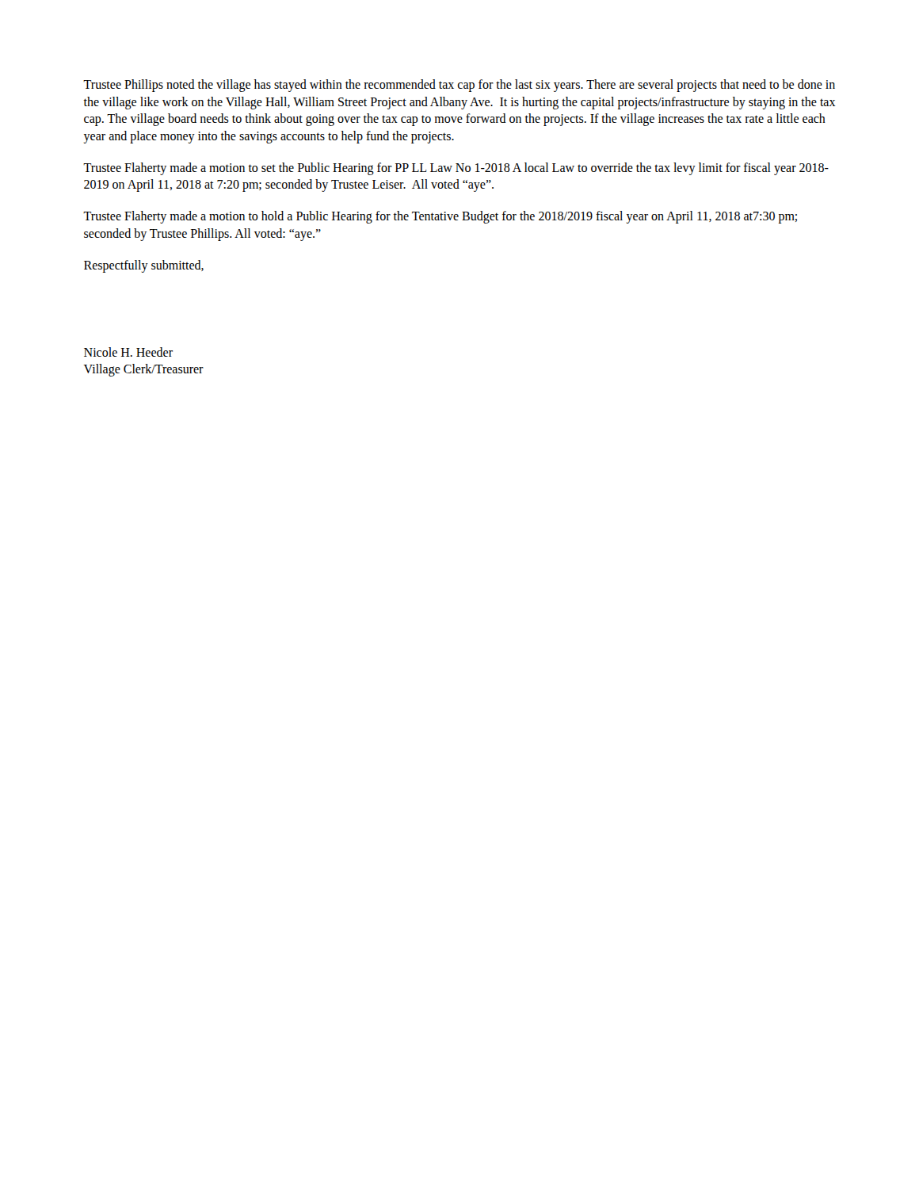Trustee Phillips noted the village has stayed within the recommended tax cap for the last six years. There are several projects that need to be done in the village like work on the Village Hall, William Street Project and Albany Ave. It is hurting the capital projects/infrastructure by staying in the tax cap. The village board needs to think about going over the tax cap to move forward on the projects. If the village increases the tax rate a little each year and place money into the savings accounts to help fund the projects.
Trustee Flaherty made a motion to set the Public Hearing for PP LL Law No 1-2018 A local Law to override the tax levy limit for fiscal year 2018-2019 on April 11, 2018 at 7:20 pm; seconded by Trustee Leiser. All voted “aye”.
Trustee Flaherty made a motion to hold a Public Hearing for the Tentative Budget for the 2018/2019 fiscal year on April 11, 2018 at7:30 pm; seconded by Trustee Phillips. All voted: “aye.”
Respectfully submitted,
Nicole H. Heeder
Village Clerk/Treasurer